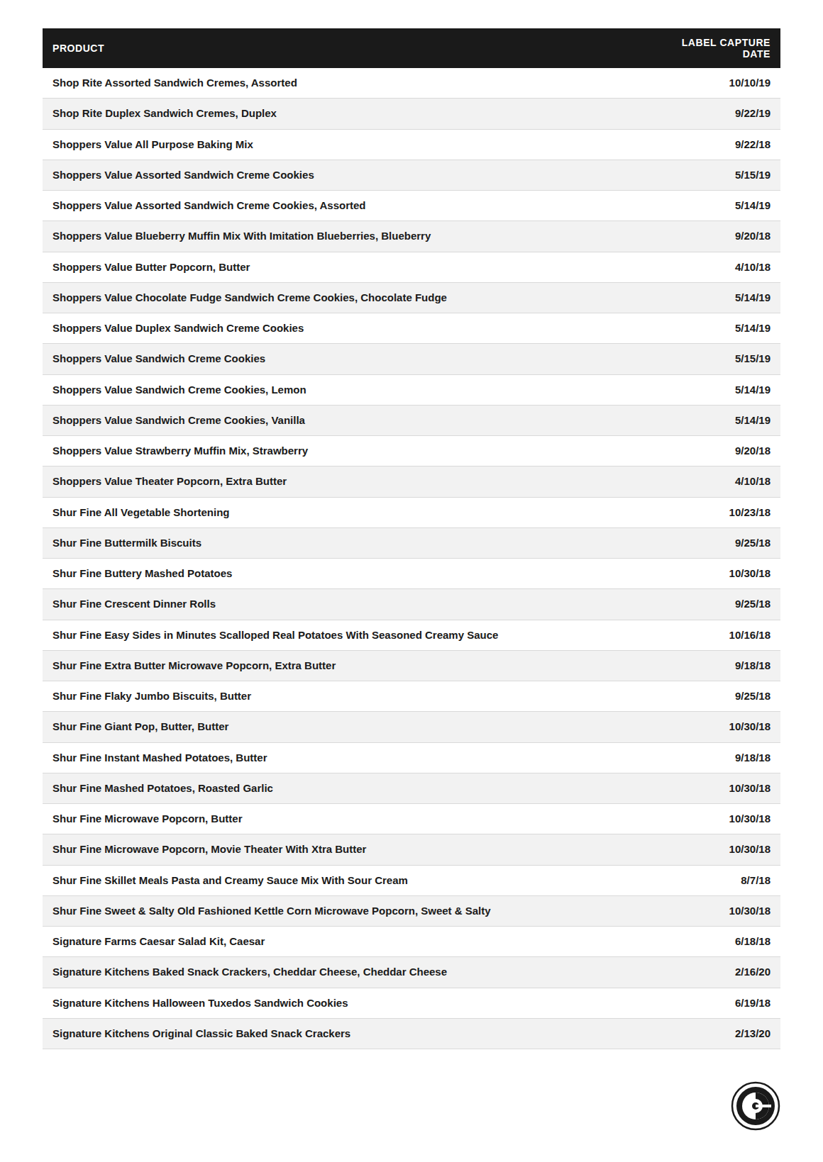| Product | Label Capture Date |
| --- | --- |
| Shop Rite Assorted Sandwich Cremes, Assorted | 10/10/19 |
| Shop Rite Duplex Sandwich Cremes, Duplex | 9/22/19 |
| Shoppers Value All Purpose Baking Mix | 9/22/18 |
| Shoppers Value Assorted Sandwich Creme Cookies | 5/15/19 |
| Shoppers Value Assorted Sandwich Creme Cookies, Assorted | 5/14/19 |
| Shoppers Value Blueberry Muffin Mix With Imitation Blueberries, Blueberry | 9/20/18 |
| Shoppers Value Butter Popcorn, Butter | 4/10/18 |
| Shoppers Value Chocolate Fudge Sandwich Creme Cookies, Chocolate Fudge | 5/14/19 |
| Shoppers Value Duplex Sandwich Creme Cookies | 5/14/19 |
| Shoppers Value Sandwich Creme Cookies | 5/15/19 |
| Shoppers Value Sandwich Creme Cookies, Lemon | 5/14/19 |
| Shoppers Value Sandwich Creme Cookies, Vanilla | 5/14/19 |
| Shoppers Value Strawberry Muffin Mix, Strawberry | 9/20/18 |
| Shoppers Value Theater Popcorn, Extra Butter | 4/10/18 |
| Shur Fine All Vegetable Shortening | 10/23/18 |
| Shur Fine Buttermilk Biscuits | 9/25/18 |
| Shur Fine Buttery Mashed Potatoes | 10/30/18 |
| Shur Fine Crescent Dinner Rolls | 9/25/18 |
| Shur Fine Easy Sides in Minutes Scalloped Real Potatoes With Seasoned Creamy Sauce | 10/16/18 |
| Shur Fine Extra Butter Microwave Popcorn, Extra Butter | 9/18/18 |
| Shur Fine Flaky Jumbo Biscuits, Butter | 9/25/18 |
| Shur Fine Giant Pop, Butter, Butter | 10/30/18 |
| Shur Fine Instant Mashed Potatoes, Butter | 9/18/18 |
| Shur Fine Mashed Potatoes, Roasted Garlic | 10/30/18 |
| Shur Fine Microwave Popcorn, Butter | 10/30/18 |
| Shur Fine Microwave Popcorn, Movie Theater With Xtra Butter | 10/30/18 |
| Shur Fine Skillet Meals Pasta and Creamy Sauce Mix With Sour Cream | 8/7/18 |
| Shur Fine Sweet & Salty Old Fashioned Kettle Corn Microwave Popcorn, Sweet & Salty | 10/30/18 |
| Signature Farms Caesar Salad Kit, Caesar | 6/18/18 |
| Signature Kitchens Baked Snack Crackers, Cheddar Cheese, Cheddar Cheese | 2/16/20 |
| Signature Kitchens Halloween Tuxedos Sandwich Cookies | 6/19/18 |
| Signature Kitchens Original Classic Baked Snack Crackers | 2/13/20 |